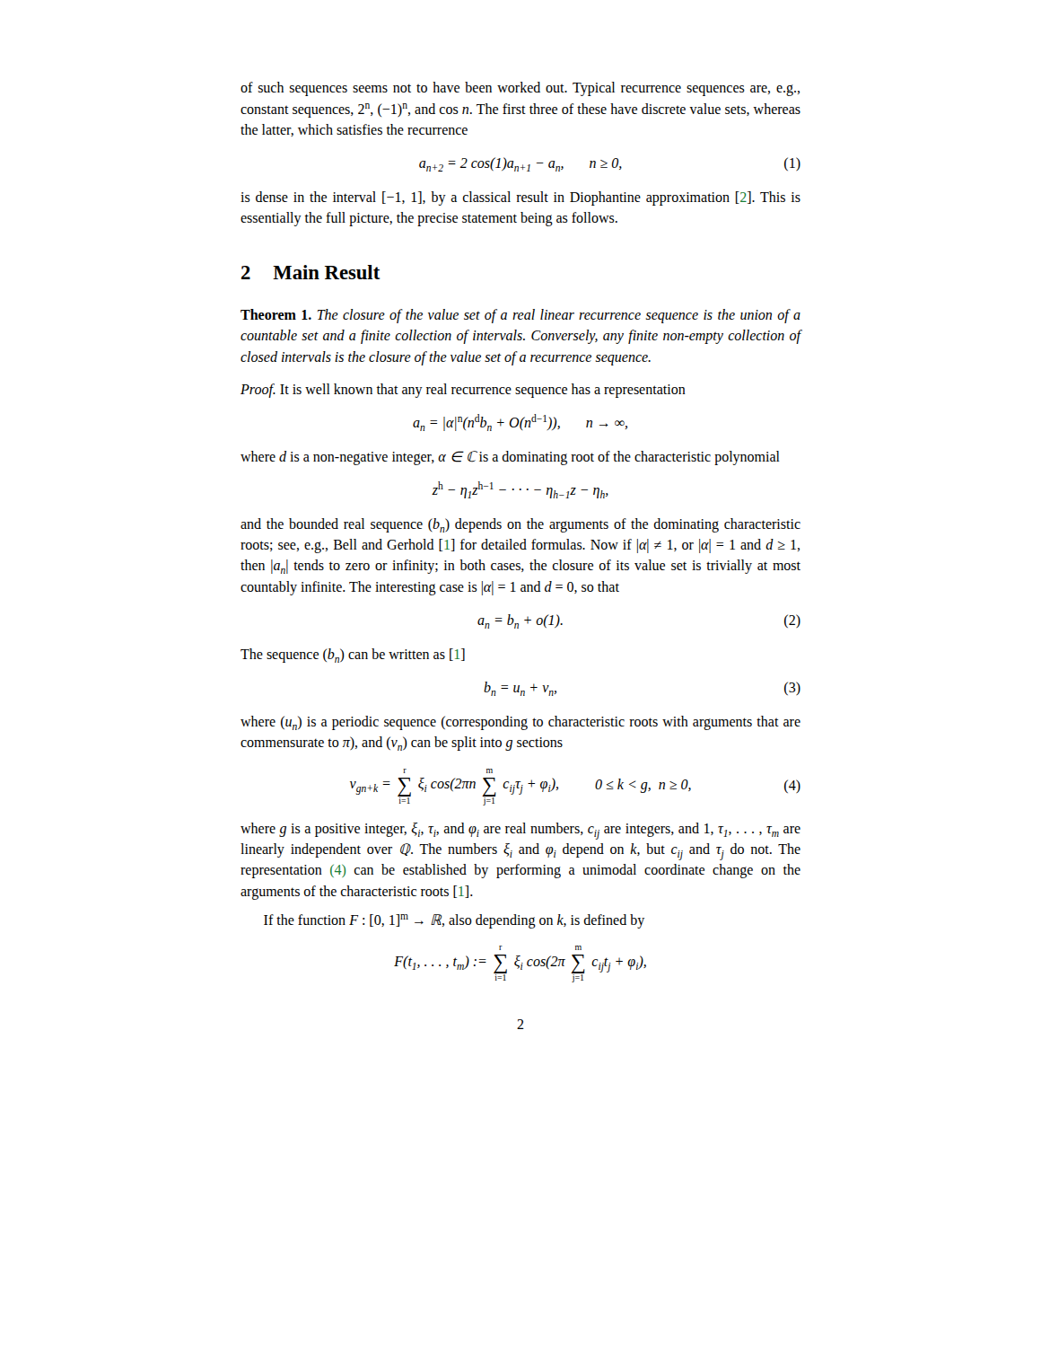of such sequences seems not to have been worked out. Typical recurrence sequences are, e.g., constant sequences, 2n, (−1)n, and cos n. The first three of these have discrete value sets, whereas the latter, which satisfies the recurrence
an+2 = 2 cos(1)an+1 − an, n ≥ 0, (1)
is dense in the interval [−1, 1], by a classical result in Diophantine approximation [2]. This is essentially the full picture, the precise statement being as follows.
2 Main Result
Theorem 1. The closure of the value set of a real linear recurrence sequence is the union of a countable set and a finite collection of intervals. Conversely, any finite non-empty collection of closed intervals is the closure of the value set of a recurrence sequence.
Proof. It is well known that any real recurrence sequence has a representation
an = |α|n(ndbn + O(nd−1)), n → ∞,
where d is a non-negative integer, α ∈ ℂ is a dominating root of the characteristic polynomial
zh − η1zh−1 − · · · − ηh−1z − ηh,
and the bounded real sequence (bn) depends on the arguments of the dominating characteristic roots; see, e.g., Bell and Gerhold [1] for detailed formulas. Now if |α| ≠ 1, or |α| = 1 and d ≥ 1, then |an| tends to zero or infinity; in both cases, the closure of its value set is trivially at most countably infinite. The interesting case is |α| = 1 and d = 0, so that
an = bn + o(1). (2)
The sequence (bn) can be written as [1]
bn = un + vn, (3)
where (un) is a periodic sequence (corresponding to characteristic roots with arguments that are commensurate to π), and (vn) can be split into g sections
vgn+k = r∑i=1 ξi cos(2πn m∑j=1 cijτj + φi), 0 ≤ k < g, n ≥ 0, (4)
where g is a positive integer, ξi, τi, and φi are real numbers, cij are integers, and 1, τ1, . . . , τm are linearly independent over ℚ. The numbers ξi and φi depend on k, but cij and τj do not. The representation (4) can be established by performing a unimodal coordinate change on the arguments of the characteristic roots [1].
If the function F : [0, 1]m → ℝ, also depending on k, is defined by
F(t1, . . . , tm) := r∑i=1 ξi cos(2π m∑j=1 cijtj + φi),
2